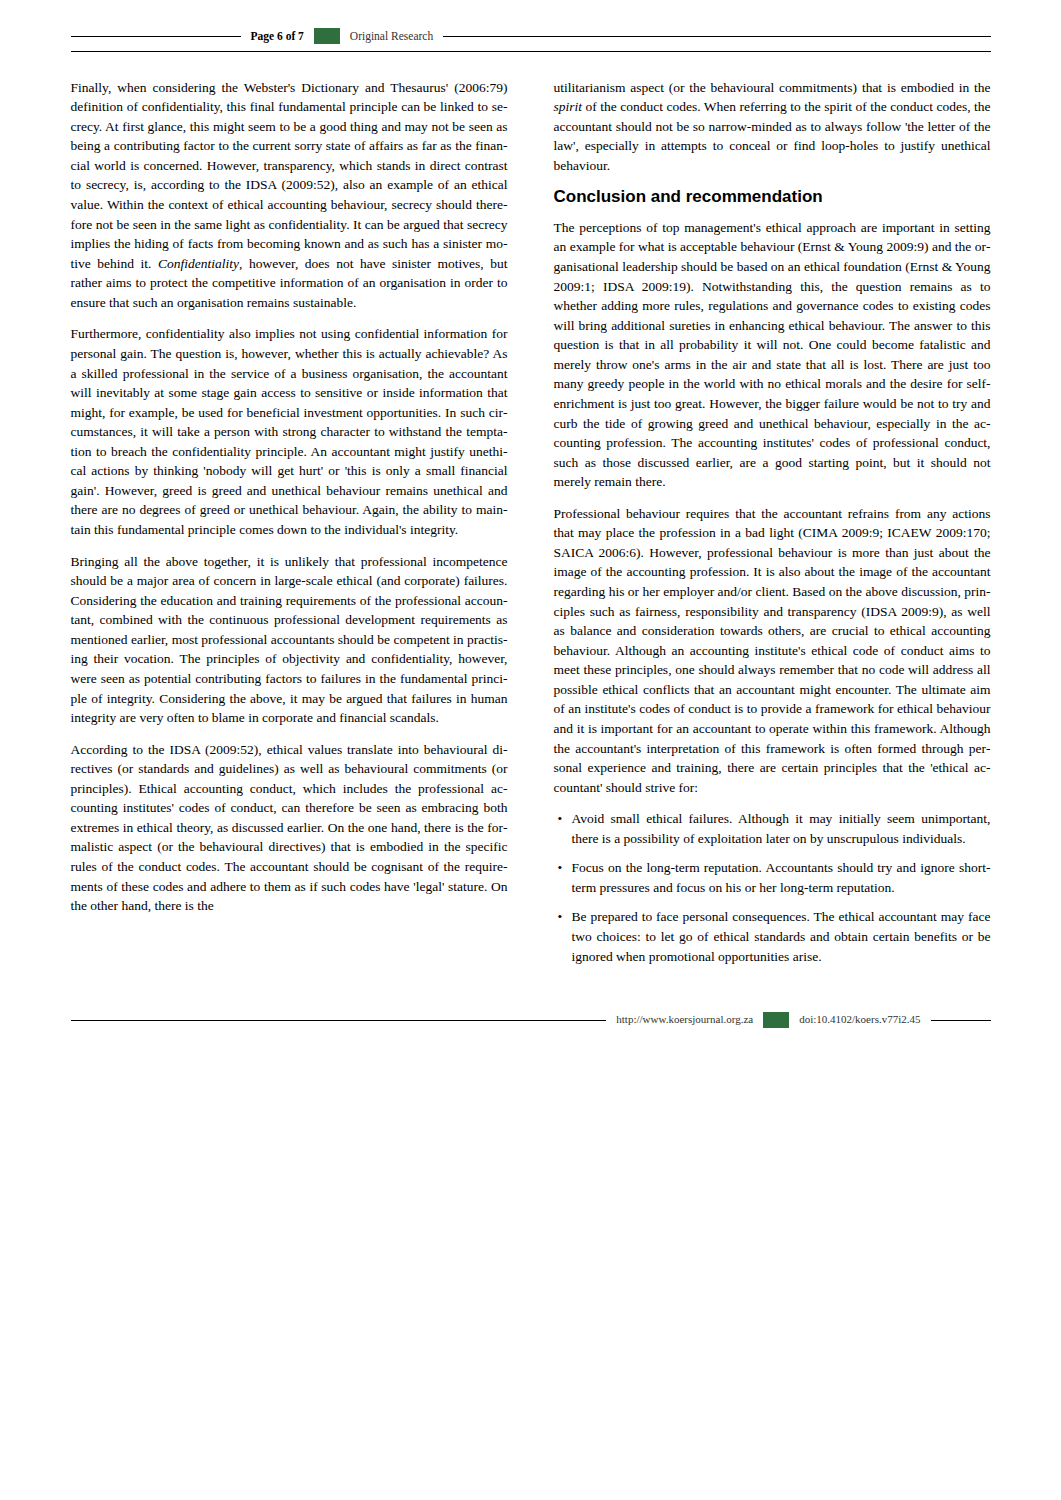Page 6 of 7
Original Research
Finally, when considering the Webster's Dictionary and Thesaurus' (2006:79) definition of confidentiality, this final fundamental principle can be linked to secrecy. At first glance, this might seem to be a good thing and may not be seen as being a contributing factor to the current sorry state of affairs as far as the financial world is concerned. However, transparency, which stands in direct contrast to secrecy, is, according to the IDSA (2009:52), also an example of an ethical value. Within the context of ethical accounting behaviour, secrecy should therefore not be seen in the same light as confidentiality. It can be argued that secrecy implies the hiding of facts from becoming known and as such has a sinister motive behind it. Confidentiality, however, does not have sinister motives, but rather aims to protect the competitive information of an organisation in order to ensure that such an organisation remains sustainable.
Furthermore, confidentiality also implies not using confidential information for personal gain. The question is, however, whether this is actually achievable? As a skilled professional in the service of a business organisation, the accountant will inevitably at some stage gain access to sensitive or inside information that might, for example, be used for beneficial investment opportunities. In such circumstances, it will take a person with strong character to withstand the temptation to breach the confidentiality principle. An accountant might justify unethical actions by thinking 'nobody will get hurt' or 'this is only a small financial gain'. However, greed is greed and unethical behaviour remains unethical and there are no degrees of greed or unethical behaviour. Again, the ability to maintain this fundamental principle comes down to the individual's integrity.
Bringing all the above together, it is unlikely that professional incompetence should be a major area of concern in large-scale ethical (and corporate) failures. Considering the education and training requirements of the professional accountant, combined with the continuous professional development requirements as mentioned earlier, most professional accountants should be competent in practising their vocation. The principles of objectivity and confidentiality, however, were seen as potential contributing factors to failures in the fundamental principle of integrity. Considering the above, it may be argued that failures in human integrity are very often to blame in corporate and financial scandals.
According to the IDSA (2009:52), ethical values translate into behavioural directives (or standards and guidelines) as well as behavioural commitments (or principles). Ethical accounting conduct, which includes the professional accounting institutes' codes of conduct, can therefore be seen as embracing both extremes in ethical theory, as discussed earlier. On the one hand, there is the formalistic aspect (or the behavioural directives) that is embodied in the specific rules of the conduct codes. The accountant should be cognisant of the requirements of these codes and adhere to them as if such codes have 'legal' stature. On the other hand, there is the
utilitarianism aspect (or the behavioural commitments) that is embodied in the spirit of the conduct codes. When referring to the spirit of the conduct codes, the accountant should not be so narrow-minded as to always follow 'the letter of the law', especially in attempts to conceal or find loop-holes to justify unethical behaviour.
Conclusion and recommendation
The perceptions of top management's ethical approach are important in setting an example for what is acceptable behaviour (Ernst & Young 2009:9) and the organisational leadership should be based on an ethical foundation (Ernst & Young 2009:1; IDSA 2009:19). Notwithstanding this, the question remains as to whether adding more rules, regulations and governance codes to existing codes will bring additional sureties in enhancing ethical behaviour. The answer to this question is that in all probability it will not. One could become fatalistic and merely throw one's arms in the air and state that all is lost. There are just too many greedy people in the world with no ethical morals and the desire for self-enrichment is just too great. However, the bigger failure would be not to try and curb the tide of growing greed and unethical behaviour, especially in the accounting profession. The accounting institutes' codes of professional conduct, such as those discussed earlier, are a good starting point, but it should not merely remain there.
Professional behaviour requires that the accountant refrains from any actions that may place the profession in a bad light (CIMA 2009:9; ICAEW 2009:170; SAICA 2006:6). However, professional behaviour is more than just about the image of the accounting profession. It is also about the image of the accountant regarding his or her employer and/or client. Based on the above discussion, principles such as fairness, responsibility and transparency (IDSA 2009:9), as well as balance and consideration towards others, are crucial to ethical accounting behaviour. Although an accounting institute's ethical code of conduct aims to meet these principles, one should always remember that no code will address all possible ethical conflicts that an accountant might encounter. The ultimate aim of an institute's codes of conduct is to provide a framework for ethical behaviour and it is important for an accountant to operate within this framework. Although the accountant's interpretation of this framework is often formed through personal experience and training, there are certain principles that the 'ethical accountant' should strive for:
Avoid small ethical failures. Although it may initially seem unimportant, there is a possibility of exploitation later on by unscrupulous individuals.
Focus on the long-term reputation. Accountants should try and ignore short-term pressures and focus on his or her long-term reputation.
Be prepared to face personal consequences. The ethical accountant may face two choices: to let go of ethical standards and obtain certain benefits or be ignored when promotional opportunities arise.
http://www.koersjournal.org.za
doi:10.4102/koers.v77i2.45